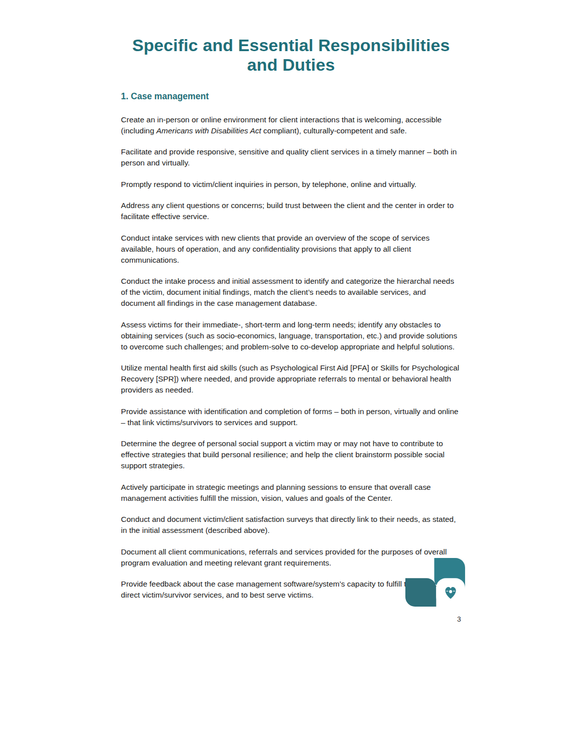Specific and Essential Responsibilities and Duties
1. Case management
Create an in-person or online environment for client interactions that is welcoming, accessible (including Americans with Disabilities Act compliant), culturally-competent and safe.
Facilitate and provide responsive, sensitive and quality client services in a timely manner – both in person and virtually.
Promptly respond to victim/client inquiries in person, by telephone, online and virtually.
Address any client questions or concerns; build trust between the client and the center in order to facilitate effective service.
Conduct intake services with new clients that provide an overview of the scope of services available, hours of operation, and any confidentiality provisions that apply to all client communications.
Conduct the intake process and initial assessment to identify and categorize the hierarchal needs of the victim, document initial findings, match the client’s needs to available services, and document all findings in the case management database.
Assess victims for their immediate-, short-term and long-term needs; identify any obstacles to obtaining services (such as socio-economics, language, transportation, etc.) and provide solutions to overcome such challenges; and problem-solve to co-develop appropriate and helpful solutions.
Utilize mental health first aid skills (such as Psychological First Aid [PFA] or Skills for Psychological Recovery [SPR]) where needed, and provide appropriate referrals to mental or behavioral health providers as needed.
Provide assistance with identification and completion of forms – both in person, virtually and online – that link victims/survivors to services and support.
Determine the degree of personal social support a victim may or may not have to contribute to effective strategies that build personal resilience; and help the client brainstorm possible social support strategies.
Actively participate in strategic meetings and planning sessions to ensure that overall case management activities fulfill the mission, vision, values and goals of the Center.
Conduct and document victim/client satisfaction surveys that directly link to their needs, as stated, in the initial assessment (described above).
Document all client communications, referrals and services provided for the purposes of overall program evaluation and meeting relevant grant requirements.
Provide feedback about the case management software/system’s capacity to fulfill the agency’s direct victim/survivor services, and to best serve victims.
3